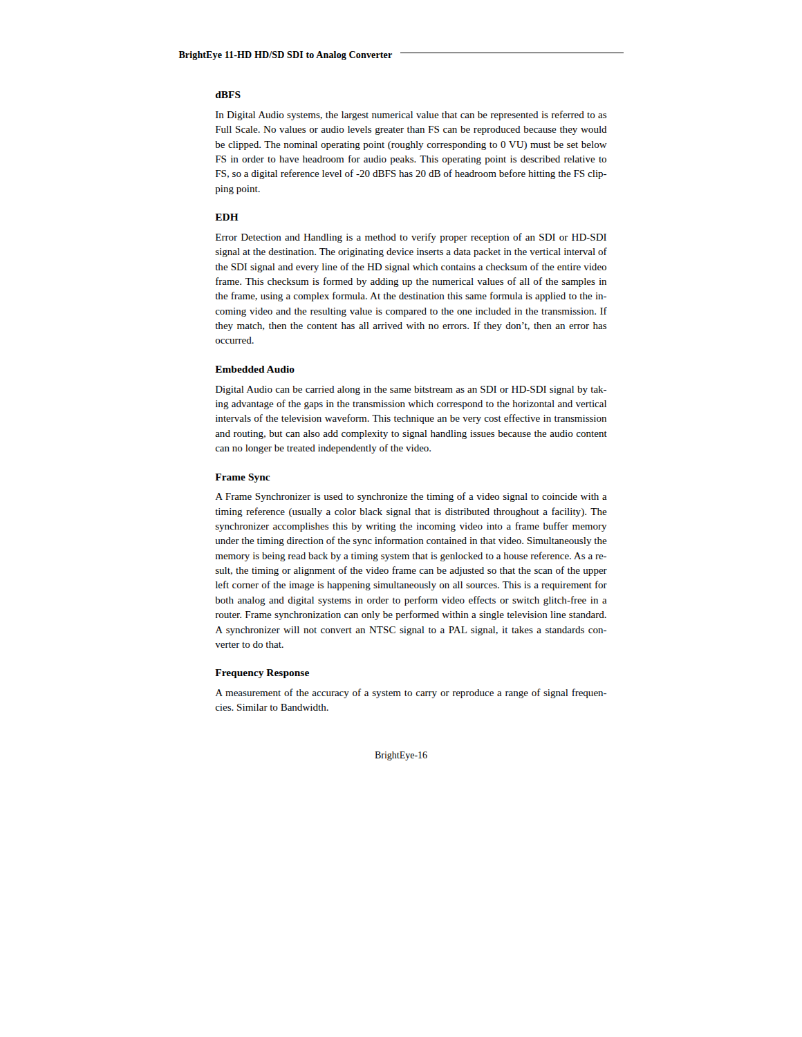BrightEye 11-HD HD/SD SDI to Analog Converter
dBFS
In Digital Audio systems, the largest numerical value that can be represented is referred to as Full Scale. No values or audio levels greater than FS can be reproduced because they would be clipped. The nominal operating point (roughly corresponding to 0 VU) must be set below FS in order to have headroom for audio peaks. This operating point is described relative to FS, so a digital reference level of -20 dBFS has 20 dB of headroom before hitting the FS clipping point.
EDH
Error Detection and Handling is a method to verify proper reception of an SDI or HD-SDI signal at the destination. The originating device inserts a data packet in the vertical interval of the SDI signal and every line of the HD signal which contains a checksum of the entire video frame. This checksum is formed by adding up the numerical values of all of the samples in the frame, using a complex formula. At the destination this same formula is applied to the incoming video and the resulting value is compared to the one included in the transmission. If they match, then the content has all arrived with no errors. If they don’t, then an error has occurred.
Embedded Audio
Digital Audio can be carried along in the same bitstream as an SDI or HD-SDI signal by taking advantage of the gaps in the transmission which correspond to the horizontal and vertical intervals of the television waveform. This technique an be very cost effective in transmission and routing, but can also add complexity to signal handling issues because the audio content can no longer be treated independently of the video.
Frame Sync
A Frame Synchronizer is used to synchronize the timing of a video signal to coincide with a timing reference (usually a color black signal that is distributed throughout a facility). The synchronizer accomplishes this by writing the incoming video into a frame buffer memory under the timing direction of the sync information contained in that video. Simultaneously the memory is being read back by a timing system that is genlocked to a house reference. As a result, the timing or alignment of the video frame can be adjusted so that the scan of the upper left corner of the image is happening simultaneously on all sources. This is a requirement for both analog and digital systems in order to perform video effects or switch glitch-free in a router. Frame synchronization can only be performed within a single television line standard. A synchronizer will not convert an NTSC signal to a PAL signal, it takes a standards converter to do that.
Frequency Response
A measurement of the accuracy of a system to carry or reproduce a range of signal frequencies. Similar to Bandwidth.
BrightEye-16